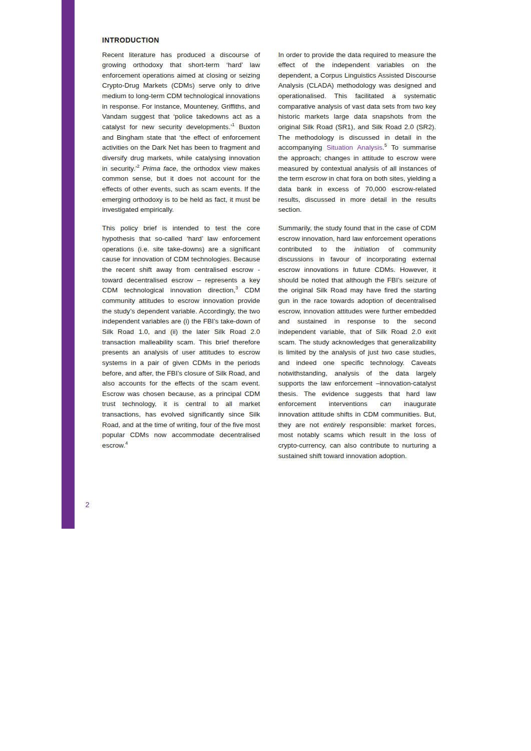Introduction
Recent literature has produced a discourse of growing orthodoxy that short-term ‘hard’ law enforcement operations aimed at closing or seizing Crypto-Drug Markets (CDMs) serve only to drive medium to long-term CDM technological innovations in response. For instance, Mounteney, Griffiths, and Vandam suggest that ‘police takedowns act as a catalyst for new security developments.’1 Buxton and Bingham state that ‘the effect of enforcement activities on the Dark Net has been to fragment and diversify drug markets, while catalysing innovation in security.’2 Prima face, the orthodox view makes common sense, but it does not account for the effects of other events, such as scam events. If the emerging orthodoxy is to be held as fact, it must be investigated empirically.
This policy brief is intended to test the core hypothesis that so-called ‘hard’ law enforcement operations (i.e. site take-downs) are a significant cause for innovation of CDM technologies. Because the recent shift away from centralised escrow - toward decentralised escrow – represents a key CDM technological innovation direction,3 CDM community attitudes to escrow innovation provide the study’s dependent variable. Accordingly, the two independent variables are (i) the FBI’s take-down of Silk Road 1.0, and (ii) the later Silk Road 2.0 transaction malleability scam. This brief therefore presents an analysis of user attitudes to escrow systems in a pair of given CDMs in the periods before, and after, the FBI’s closure of Silk Road, and also accounts for the effects of the scam event. Escrow was chosen because, as a principal CDM trust technology, it is central to all market transactions, has evolved significantly since Silk Road, and at the time of writing, four of the five most popular CDMs now accommodate decentralised escrow.4
In order to provide the data required to measure the effect of the independent variables on the dependent, a Corpus Linguistics Assisted Discourse Analysis (CLADA) methodology was designed and operationalised. This facilitated a systematic comparative analysis of vast data sets from two key historic markets large data snapshots from the original Silk Road (SR1), and Silk Road 2.0 (SR2). The methodology is discussed in detail in the accompanying Situation Analysis.5 To summarise the approach; changes in attitude to escrow were measured by contextual analysis of all instances of the term escrow in chat fora on both sites, yielding a data bank in excess of 70,000 escrow-related results, discussed in more detail in the results section.
Summarily, the study found that in the case of CDM escrow innovation, hard law enforcement operations contributed to the initiation of community discussions in favour of incorporating external escrow innovations in future CDMs. However, it should be noted that although the FBI’s seizure of the original Silk Road may have fired the starting gun in the race towards adoption of decentralised escrow, innovation attitudes were further embedded and sustained in response to the second independent variable, that of Silk Road 2.0 exit scam. The study acknowledges that generalizability is limited by the analysis of just two case studies, and indeed one specific technology. Caveats notwithstanding, analysis of the data largely supports the law enforcement –innovation-catalyst thesis. The evidence suggests that hard law enforcement interventions can inaugurate innovation attitude shifts in CDM communities. But, they are not entirely responsible: market forces, most notably scams which result in the loss of crypto-currency, can also contribute to nurturing a sustained shift toward innovation adoption.
2